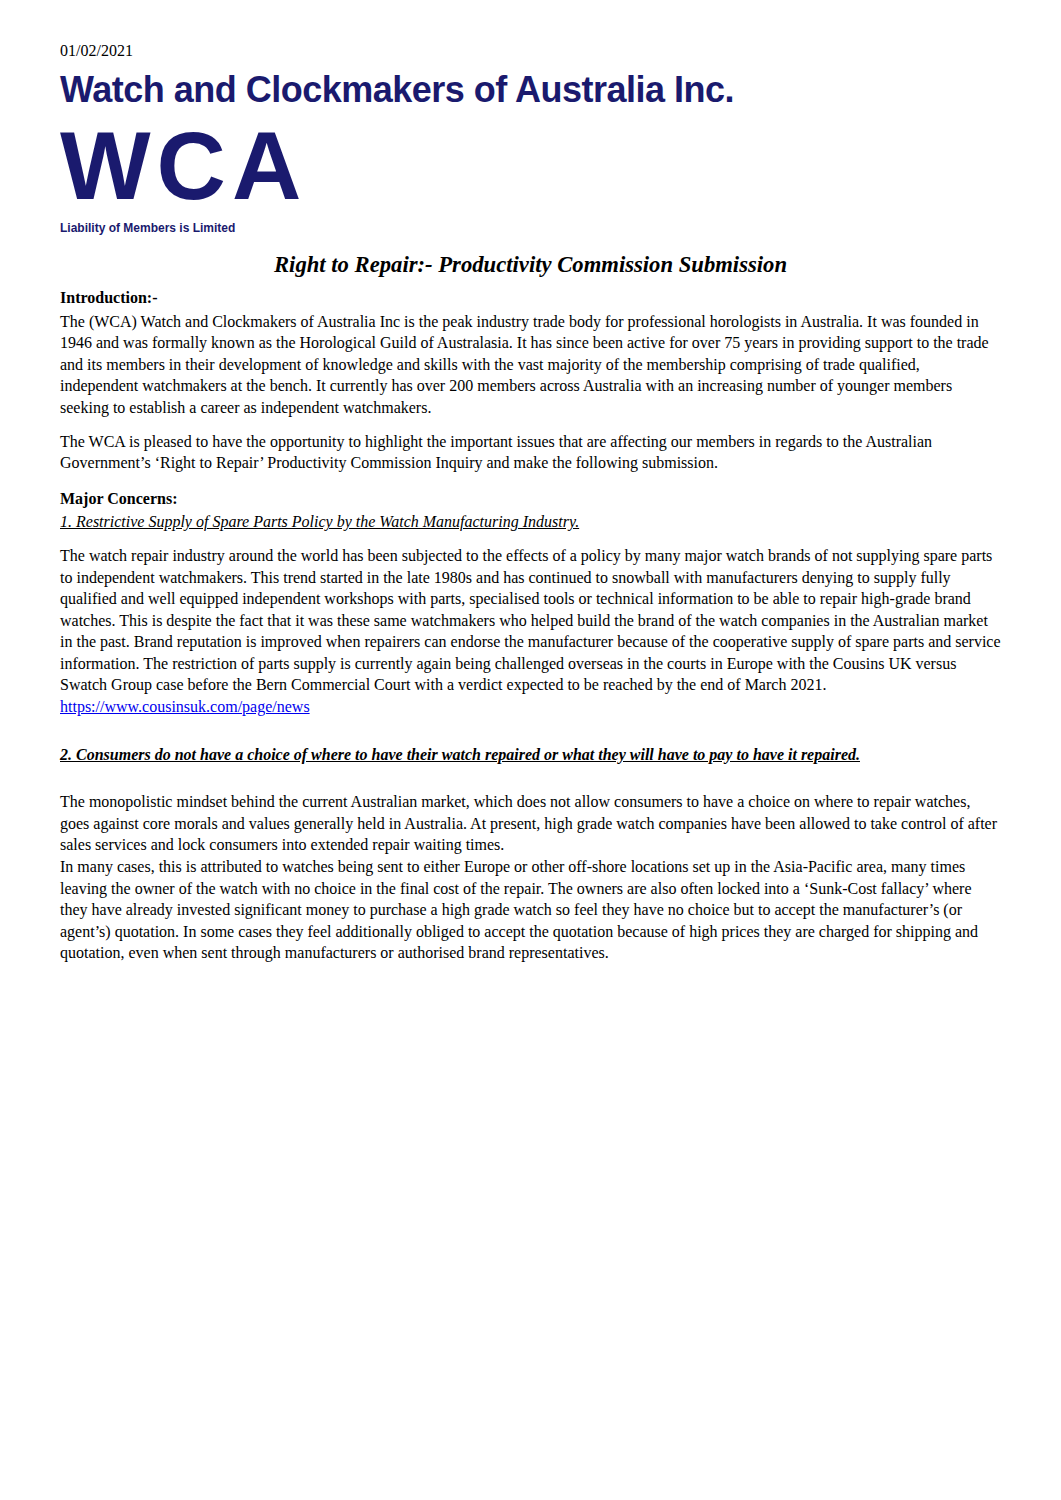01/02/2021
Watch and Clockmakers of Australia Inc.
WCA
Liability of Members is Limited
Right to Repair:- Productivity Commission Submission
Introduction:-
The (WCA) Watch and Clockmakers of Australia Inc is the peak industry trade body for professional horologists in Australia. It was founded in 1946 and was formally known as the Horological Guild of Australasia. It has since been active for over 75 years in providing support to the trade and its members in their development of knowledge and skills with the vast majority of the membership comprising of trade qualified, independent watchmakers at the bench. It currently has over 200 members across Australia with an increasing number of younger members seeking to establish a career as independent watchmakers.
The WCA is pleased to have the opportunity to highlight the important issues that are affecting our members in regards to the Australian Government’s ‘Right to Repair’ Productivity Commission Inquiry and make the following submission.
Major Concerns:
1. Restrictive Supply of Spare Parts Policy by the Watch Manufacturing Industry.
The watch repair industry around the world has been subjected to the effects of a policy by many major watch brands of not supplying spare parts to independent watchmakers. This trend started in the late 1980s and has continued to snowball with manufacturers denying to supply fully qualified and well equipped independent workshops with parts, specialised tools or technical information to be able to repair high-grade brand watches. This is despite the fact that it was these same watchmakers who helped build the brand of the watch companies in the Australian market in the past. Brand reputation is improved when repairers can endorse the manufacturer because of the cooperative supply of spare parts and service information. The restriction of parts supply is currently again being challenged overseas in the courts in Europe with the Cousins UK versus Swatch Group case before the Bern Commercial Court with a verdict expected to be reached by the end of March 2021.
https://www.cousinsuk.com/page/news
2. Consumers do not have a choice of where to have their watch repaired or what they will have to pay to have it repaired.
The monopolistic mindset behind the current Australian market, which does not allow consumers to have a choice on where to repair watches, goes against core morals and values generally held in Australia. At present, high grade watch companies have been allowed to take control of after sales services and lock consumers into extended repair waiting times.
In many cases, this is attributed to watches being sent to either Europe or other off-shore locations set up in the Asia-Pacific area, many times leaving the owner of the watch with no choice in the final cost of the repair. The owners are also often locked into a ‘Sunk-Cost fallacy’ where they have already invested significant money to purchase a high grade watch so feel they have no choice but to accept the manufacturer’s (or agent’s) quotation. In some cases they feel additionally obliged to accept the quotation because of high prices they are charged for shipping and quotation, even when sent through manufacturers or authorised brand representatives.